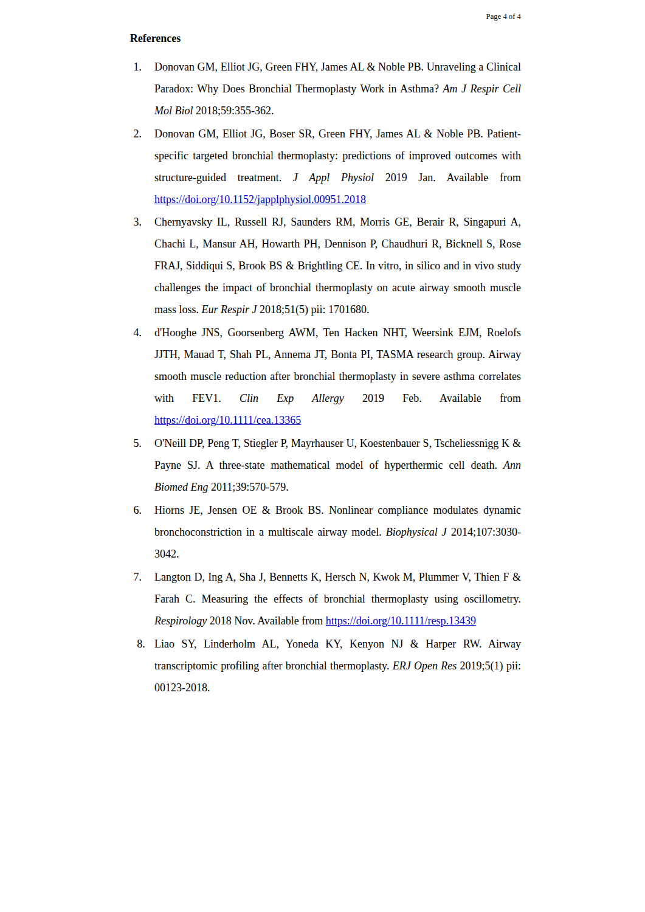Page 4 of 4
References
Donovan GM, Elliot JG, Green FHY, James AL & Noble PB. Unraveling a Clinical Paradox: Why Does Bronchial Thermoplasty Work in Asthma? Am J Respir Cell Mol Biol 2018;59:355-362.
Donovan GM, Elliot JG, Boser SR, Green FHY, James AL & Noble PB. Patient-specific targeted bronchial thermoplasty: predictions of improved outcomes with structure-guided treatment. J Appl Physiol 2019 Jan. Available from https://doi.org/10.1152/japplphysiol.00951.2018
Chernyavsky IL, Russell RJ, Saunders RM, Morris GE, Berair R, Singapuri A, Chachi L, Mansur AH, Howarth PH, Dennison P, Chaudhuri R, Bicknell S, Rose FRAJ, Siddiqui S, Brook BS & Brightling CE. In vitro, in silico and in vivo study challenges the impact of bronchial thermoplasty on acute airway smooth muscle mass loss. Eur Respir J 2018;51(5) pii: 1701680.
d'Hooghe JNS, Goorsenberg AWM, Ten Hacken NHT, Weersink EJM, Roelofs JJTH, Mauad T, Shah PL, Annema JT, Bonta PI, TASMA research group. Airway smooth muscle reduction after bronchial thermoplasty in severe asthma correlates with FEV1. Clin Exp Allergy 2019 Feb. Available from https://doi.org/10.1111/cea.13365
O'Neill DP, Peng T, Stiegler P, Mayrhauser U, Koestenbauer S, Tscheliessnigg K & Payne SJ. A three-state mathematical model of hyperthermic cell death. Ann Biomed Eng 2011;39:570-579.
Hiorns JE, Jensen OE & Brook BS. Nonlinear compliance modulates dynamic bronchoconstriction in a multiscale airway model. Biophysical J 2014;107:3030-3042.
Langton D, Ing A, Sha J, Bennetts K, Hersch N, Kwok M, Plummer V, Thien F & Farah C. Measuring the effects of bronchial thermoplasty using oscillometry. Respirology 2018 Nov. Available from https://doi.org/10.1111/resp.13439
Liao SY, Linderholm AL, Yoneda KY, Kenyon NJ & Harper RW. Airway transcriptomic profiling after bronchial thermoplasty. ERJ Open Res 2019;5(1) pii: 00123-2018.